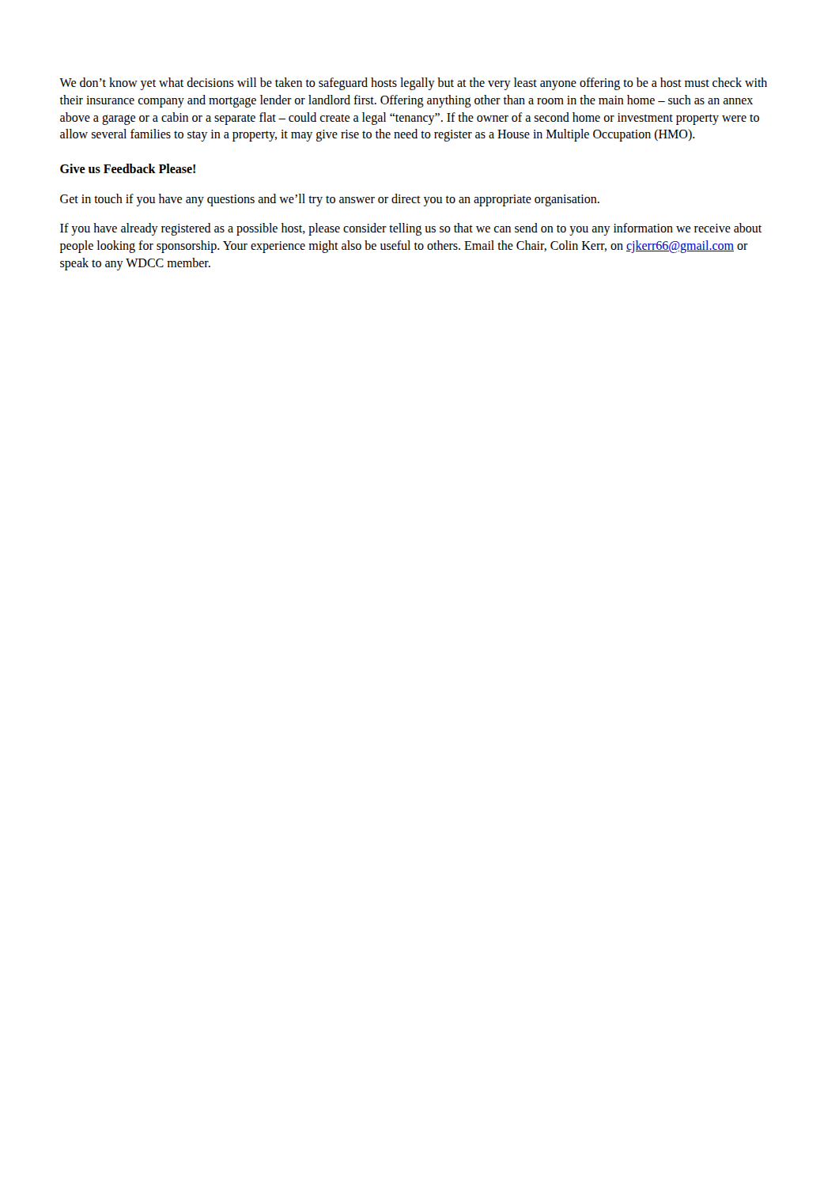We don’t know yet what decisions will be taken to safeguard hosts legally but at the very least anyone offering to be a host must check with their insurance company and mortgage lender or landlord first. Offering anything other than a room in the main home – such as an annex above a garage or a cabin or a separate flat – could create a legal “tenancy”. If the owner of a second home or investment property were to allow several families to stay in a property, it may give rise to the need to register as a House in Multiple Occupation (HMO).
Give us Feedback Please!
Get in touch if you have any questions and we’ll try to answer or direct you to an appropriate organisation.
If you have already registered as a possible host, please consider telling us so that we can send on to you any information we receive about people looking for sponsorship. Your experience might also be useful to others. Email the Chair, Colin Kerr, on cjkerr66@gmail.com or speak to any WDCC member.